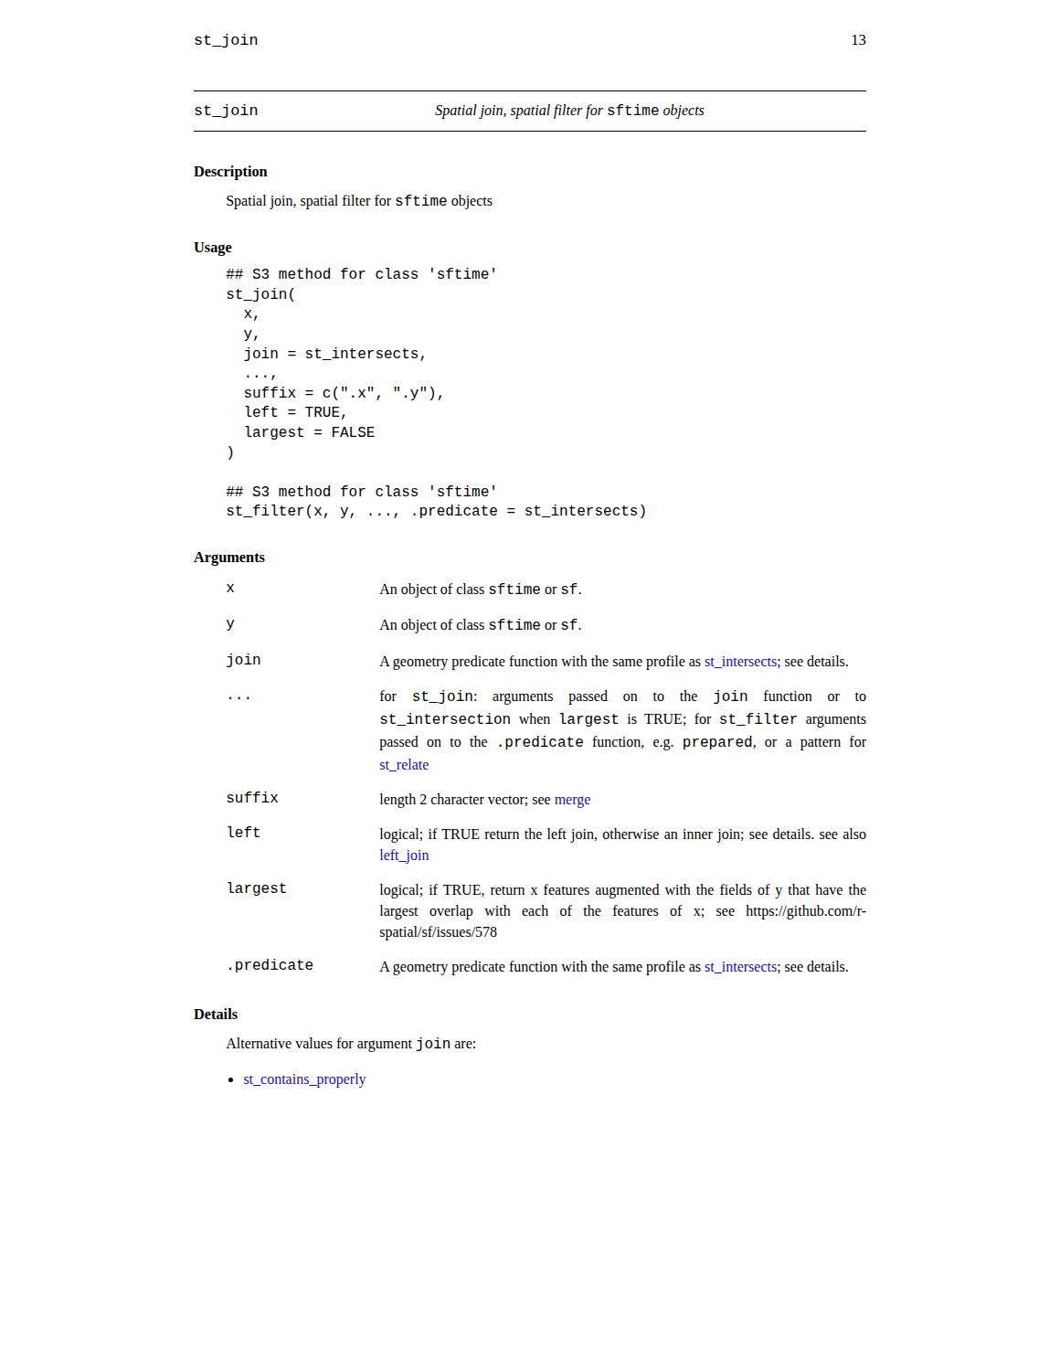st_join 13
st_join
Spatial join, spatial filter for sftime objects
Description
Spatial join, spatial filter for sftime objects
Usage
## S3 method for class 'sftime'
st_join(
  x,
  y,
  join = st_intersects,
  ...,
  suffix = c(".x", ".y"),
  left = TRUE,
  largest = FALSE
)

## S3 method for class 'sftime'
st_filter(x, y, ..., .predicate = st_intersects)
Arguments
x
An object of class sftime or sf.
y
An object of class sftime or sf.
join
A geometry predicate function with the same profile as st_intersects; see details.
...
for st_join: arguments passed on to the join function or to st_intersection when largest is TRUE; for st_filter arguments passed on to the .predicate function, e.g. prepared, or a pattern for st_relate
suffix
length 2 character vector; see merge
left
logical; if TRUE return the left join, otherwise an inner join; see details. see also left_join
largest
logical; if TRUE, return x features augmented with the fields of y that have the largest overlap with each of the features of x; see https://github.com/r-spatial/sf/issues/578
.predicate
A geometry predicate function with the same profile as st_intersects; see details.
Details
Alternative values for argument join are:
st_contains_properly